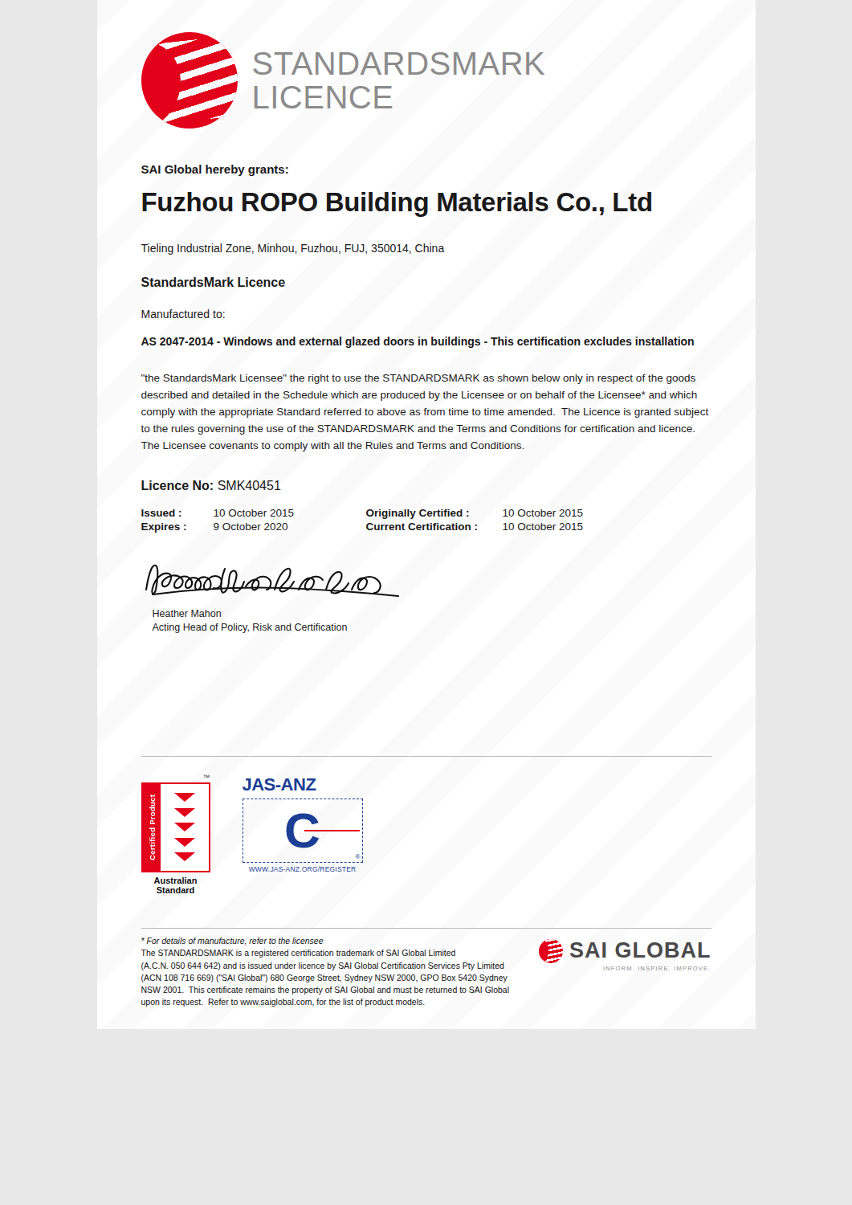STANDARDSMARK
LICENCE
SAI Global hereby grants:
Fuzhou ROPO Building Materials Co., Ltd
Tieling Industrial Zone, Minhou, Fuzhou, FUJ, 350014, China
StandardsMark Licence
Manufactured to:
AS 2047-2014 - Windows and external glazed doors in buildings - This certification excludes installation
"the StandardsMark Licensee" the right to use the STANDARDSMARK as shown below only in respect of the goods described and detailed in the Schedule which are produced by the Licensee or on behalf of the Licensee* and which comply with the appropriate Standard referred to above as from time to time amended. The Licence is granted subject to the rules governing the use of the STANDARDSMARK and the Terms and Conditions for certification and licence. The Licensee covenants to comply with all the Rules and Terms and Conditions.
Licence No: SMK40451
| Issued : | 10 October 2015 | Originally Certified : | 10 October 2015 |
| Expires : | 9 October 2020 | Current Certification : | 10 October 2015 |
Heather Mahon
Acting Head of Policy, Risk and Certification
™
Certified Product
Australian
Standard
JAS-ANZ
C
®
WWW.JAS-ANZ.ORG/REGISTER
* For details of manufacture, refer to the licensee
The STANDARDSMARK is a registered certification trademark of SAI Global Limited
(A.C.N. 050 644 642) and is issued under licence by SAI Global Certification Services Pty Limited
(ACN 108 716 669) ("SAI Global") 680 George Street, Sydney NSW 2000, GPO Box 5420 Sydney
NSW 2001. This certificate remains the property of SAI Global and must be returned to SAI Global upon its request. Refer to www.saiglobal.com, for the list of product models.
SAI GLOBAL
INFORM. INSPIRE. IMPROVE.